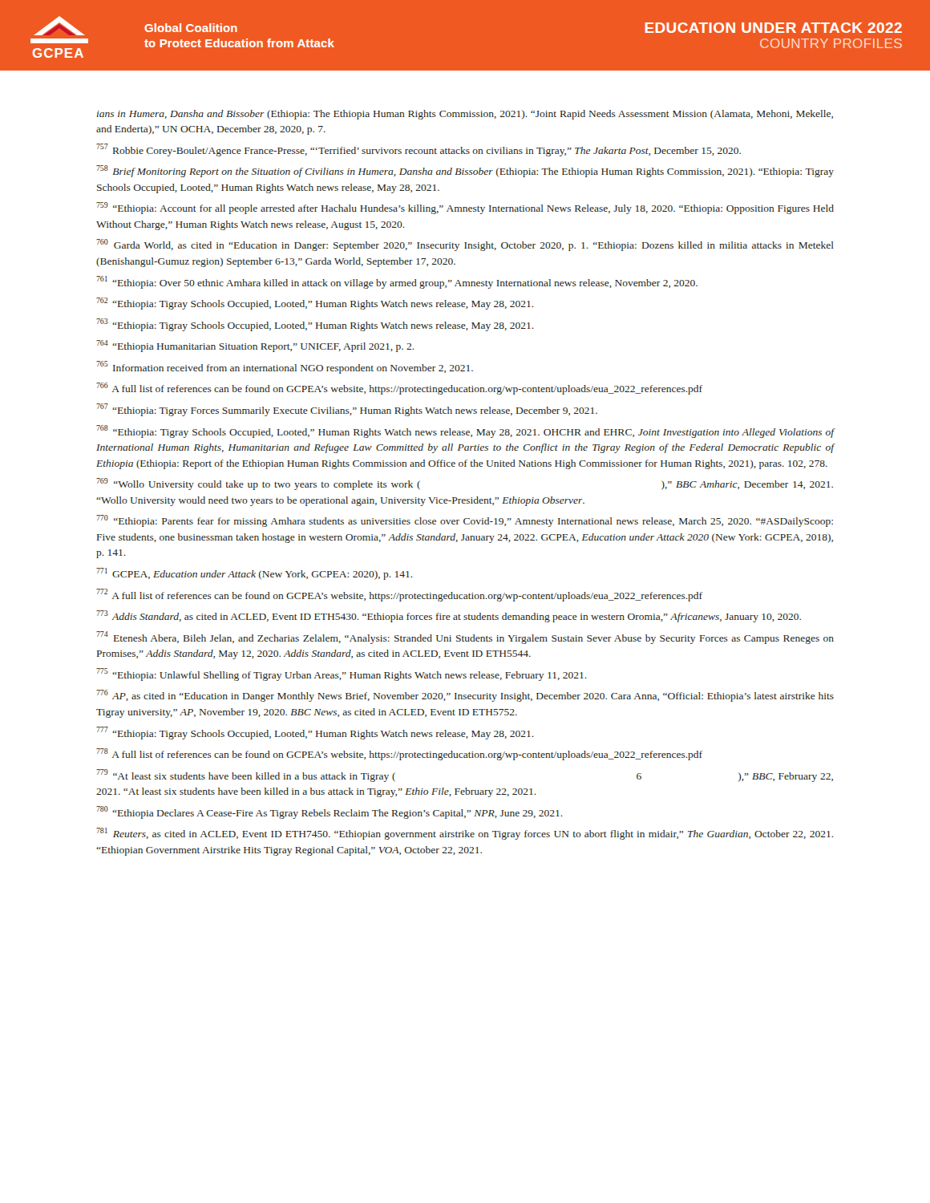GCPEA
Global Coalition
to Protect Education from Attack
EDUCATION UNDER ATTACK 2022
COUNTRY PROFILES
ians in Humera, Dansha and Bissober (Ethiopia: The Ethiopia Human Rights Commission, 2021). “Joint Rapid Needs Assessment Mission (Alamata, Mehoni, Mekelle, and Enderta),” UN OCHA, December 28, 2020, p. 7.
757 Robbie Corey-Boulet/Agence France-Presse, “‘Terrified’ survivors recount attacks on civilians in Tigray,” The Jakarta Post, December 15, 2020.
758 Brief Monitoring Report on the Situation of Civilians in Humera, Dansha and Bissober (Ethiopia: The Ethiopia Human Rights Commission, 2021). “Ethiopia: Tigray Schools Occupied, Looted,” Human Rights Watch news release, May 28, 2021.
759 “Ethiopia: Account for all people arrested after Hachalu Hundesa’s killing,” Amnesty International News Release, July 18, 2020. “Ethiopia: Opposition Figures Held Without Charge,” Human Rights Watch news release, August 15, 2020.
760 Garda World, as cited in “Education in Danger: September 2020,” Insecurity Insight, October 2020, p. 1. “Ethiopia: Dozens killed in militia attacks in Metekel (Benishangul-Gumuz region) September 6-13,” Garda World, September 17, 2020.
761 “Ethiopia: Over 50 ethnic Amhara killed in attack on village by armed group,” Amnesty International news release, November 2, 2020.
762 “Ethiopia: Tigray Schools Occupied, Looted,” Human Rights Watch news release, May 28, 2021.
763 “Ethiopia: Tigray Schools Occupied, Looted,” Human Rights Watch news release, May 28, 2021.
764 “Ethiopia Humanitarian Situation Report,” UNICEF, April 2021, p. 2.
765 Information received from an international NGO respondent on November 2, 2021.
766 A full list of references can be found on GCPEA’s website, https://protectingeducation.org/wp-content/uploads/eua_2022_references.pdf
767 “Ethiopia: Tigray Forces Summarily Execute Civilians,” Human Rights Watch news release, December 9, 2021.
768 “Ethiopia: Tigray Schools Occupied, Looted,” Human Rights Watch news release, May 28, 2021. OHCHR and EHRC, Joint Investigation into Alleged Violations of International Human Rights, Humanitarian and Refugee Law Committed by all Parties to the Conflict in the Tigray Region of the Federal Democratic Republic of Ethiopia (Ethiopia: Report of the Ethiopian Human Rights Commission and Office of the United Nations High Commissioner for Human Rights, 2021), paras. 102, 278.
769 “Wollo University could take up to two years to complete its work ( ),” BBC Amharic, December 14, 2021. “Wollo University would need two years to be operational again, University Vice-President,” Ethiopia Observer.
770 “Ethiopia: Parents fear for missing Amhara students as universities close over Covid-19,” Amnesty International news release, March 25, 2020. “#ASDailyScoop: Five students, one businessman taken hostage in western Oromia,” Addis Standard, January 24, 2022. GCPEA, Education under Attack 2020 (New York: GCPEA, 2018), p. 141.
771 GCPEA, Education under Attack (New York, GCPEA: 2020), p. 141.
772 A full list of references can be found on GCPEA’s website, https://protectingeducation.org/wp-content/uploads/eua_2022_references.pdf
773 Addis Standard, as cited in ACLED, Event ID ETH5430. “Ethiopia forces fire at students demanding peace in western Oromia,” Africanews, January 10, 2020.
774 Etenesh Abera, Bileh Jelan, and Zecharias Zelalem, “Analysis: Stranded Uni Students in Yirgalem Sustain Sever Abuse by Security Forces as Campus Reneges on Promises,” Addis Standard, May 12, 2020. Addis Standard, as cited in ACLED, Event ID ETH5544.
775 “Ethiopia: Unlawful Shelling of Tigray Urban Areas,” Human Rights Watch news release, February 11, 2021.
776 AP, as cited in “Education in Danger Monthly News Brief, November 2020,” Insecurity Insight, December 2020. Cara Anna, “Official: Ethiopia’s latest airstrike hits Tigray university,” AP, November 19, 2020. BBC News, as cited in ACLED, Event ID ETH5752.
777 “Ethiopia: Tigray Schools Occupied, Looted,” Human Rights Watch news release, May 28, 2021.
778 A full list of references can be found on GCPEA’s website, https://protectingeducation.org/wp-content/uploads/eua_2022_references.pdf
779 “At least six students have been killed in a bus attack in Tigray ( 6 ),” BBC, February 22, 2021. “At least six students have been killed in a bus attack in Tigray,” Ethio File, February 22, 2021.
780 “Ethiopia Declares A Cease-Fire As Tigray Rebels Reclaim The Region’s Capital,” NPR, June 29, 2021.
781 Reuters, as cited in ACLED, Event ID ETH7450. “Ethiopian government airstrike on Tigray forces UN to abort flight in midair,” The Guardian, October 22, 2021. “Ethiopian Government Airstrike Hits Tigray Regional Capital,” VOA, October 22, 2021.